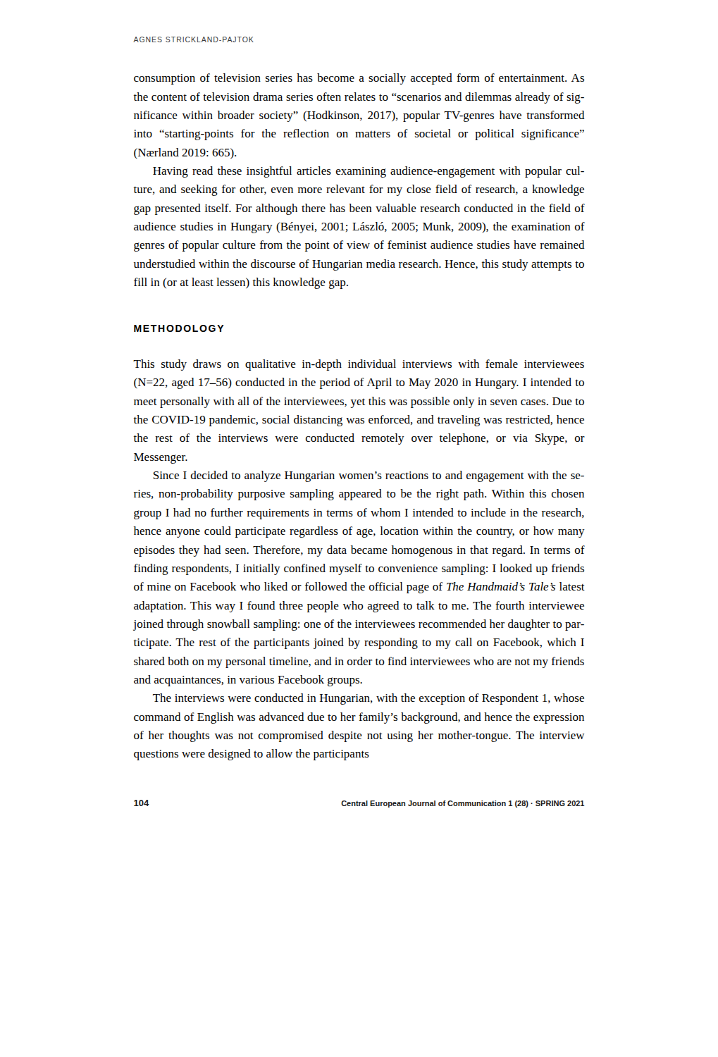Agnes Strickland-Pajtok
consumption of television series has become a socially accepted form of entertainment. As the content of television drama series often relates to “scenarios and dilemmas already of significance within broader society” (Hodkinson, 2017), popular TV-genres have transformed into “starting-points for the reflection on matters of societal or political significance” (Nærland 2019: 665).
Having read these insightful articles examining audience-engagement with popular culture, and seeking for other, even more relevant for my close field of research, a knowledge gap presented itself. For although there has been valuable research conducted in the field of audience studies in Hungary (Bényei, 2001; László, 2005; Munk, 2009), the examination of genres of popular culture from the point of view of feminist audience studies have remained understudied within the discourse of Hungarian media research. Hence, this study attempts to fill in (or at least lessen) this knowledge gap.
Methodology
This study draws on qualitative in-depth individual interviews with female interviewees (N=22, aged 17–56) conducted in the period of April to May 2020 in Hungary. I intended to meet personally with all of the interviewees, yet this was possible only in seven cases. Due to the COVID-19 pandemic, social distancing was enforced, and traveling was restricted, hence the rest of the interviews were conducted remotely over telephone, or via Skype, or Messenger.
Since I decided to analyze Hungarian women’s reactions to and engagement with the series, non-probability purposive sampling appeared to be the right path. Within this chosen group I had no further requirements in terms of whom I intended to include in the research, hence anyone could participate regardless of age, location within the country, or how many episodes they had seen. Therefore, my data became homogenous in that regard. In terms of finding respondents, I initially confined myself to convenience sampling: I looked up friends of mine on Facebook who liked or followed the official page of The Handmaid’s Tale’s latest adaptation. This way I found three people who agreed to talk to me. The fourth interviewee joined through snowball sampling: one of the interviewees recommended her daughter to participate. The rest of the participants joined by responding to my call on Facebook, which I shared both on my personal timeline, and in order to find interviewees who are not my friends and acquaintances, in various Facebook groups.
The interviews were conducted in Hungarian, with the exception of Respondent 1, whose command of English was advanced due to her family’s background, and hence the expression of her thoughts was not compromised despite not using her mother-tongue. The interview questions were designed to allow the participants
104 Central European Journal of Communication 1 (28) · SPRING 2021